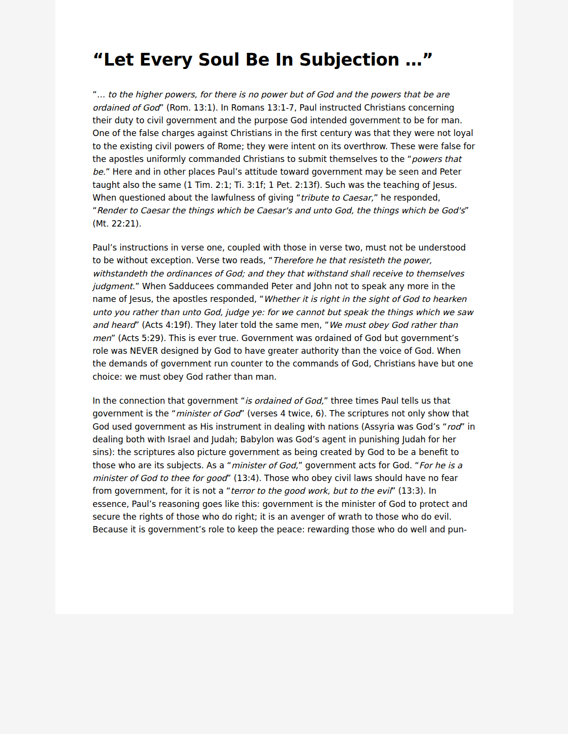“Let Every Soul Be In Subjection …”
“… to the higher powers, for there is no power but of God and the powers that be are ordained of God” (Rom. 13:1). In Romans 13:1-7, Paul instructed Christians concerning their duty to civil government and the purpose God intended government to be for man. One of the false charges against Christians in the first century was that they were not loyal to the existing civil powers of Rome; they were intent on its overthrow. These were false for the apostles uniformly commanded Christians to submit themselves to the “powers that be.” Here and in other places Paul’s attitude toward government may be seen and Peter taught also the same (1 Tim. 2:1; Ti. 3:1f; 1 Pet. 2:13f). Such was the teaching of Jesus. When questioned about the lawfulness of giving “tribute to Caesar,” he responded, “Render to Caesar the things which be Caesar's and unto God, the things which be God's” (Mt. 22:21).
Paul’s instructions in verse one, coupled with those in verse two, must not be understood to be without exception. Verse two reads, “Therefore he that resisteth the power, withstandeth the ordinances of God; and they that withstand shall receive to themselves judgment.” When Sadducees commanded Peter and John not to speak any more in the name of Jesus, the apostles responded, “Whether it is right in the sight of God to hearken unto you rather than unto God, judge ye: for we cannot but speak the things which we saw and heard” (Acts 4:19f). They later told the same men, “We must obey God rather than men” (Acts 5:29). This is ever true. Government was ordained of God but government’s role was NEVER designed by God to have greater authority than the voice of God. When the demands of government run counter to the commands of God, Christians have but one choice: we must obey God rather than man.
In the connection that government “is ordained of God,” three times Paul tells us that government is the “minister of God” (verses 4 twice, 6). The scriptures not only show that God used government as His instrument in dealing with nations (Assyria was God’s “rod” in dealing both with Israel and Judah; Babylon was God’s agent in punishing Judah for her sins): the scriptures also picture government as being created by God to be a benefit to those who are its subjects. As a “minister of God,” government acts for God. “For he is a minister of God to thee for good” (13:4). Those who obey civil laws should have no fear from government, for it is not a “terror to the good work, but to the evil” (13:3). In essence, Paul’s reasoning goes like this: government is the minister of God to protect and secure the rights of those who do right; it is an avenger of wrath to those who do evil. Because it is government’s role to keep the peace: rewarding those who do well and pun-